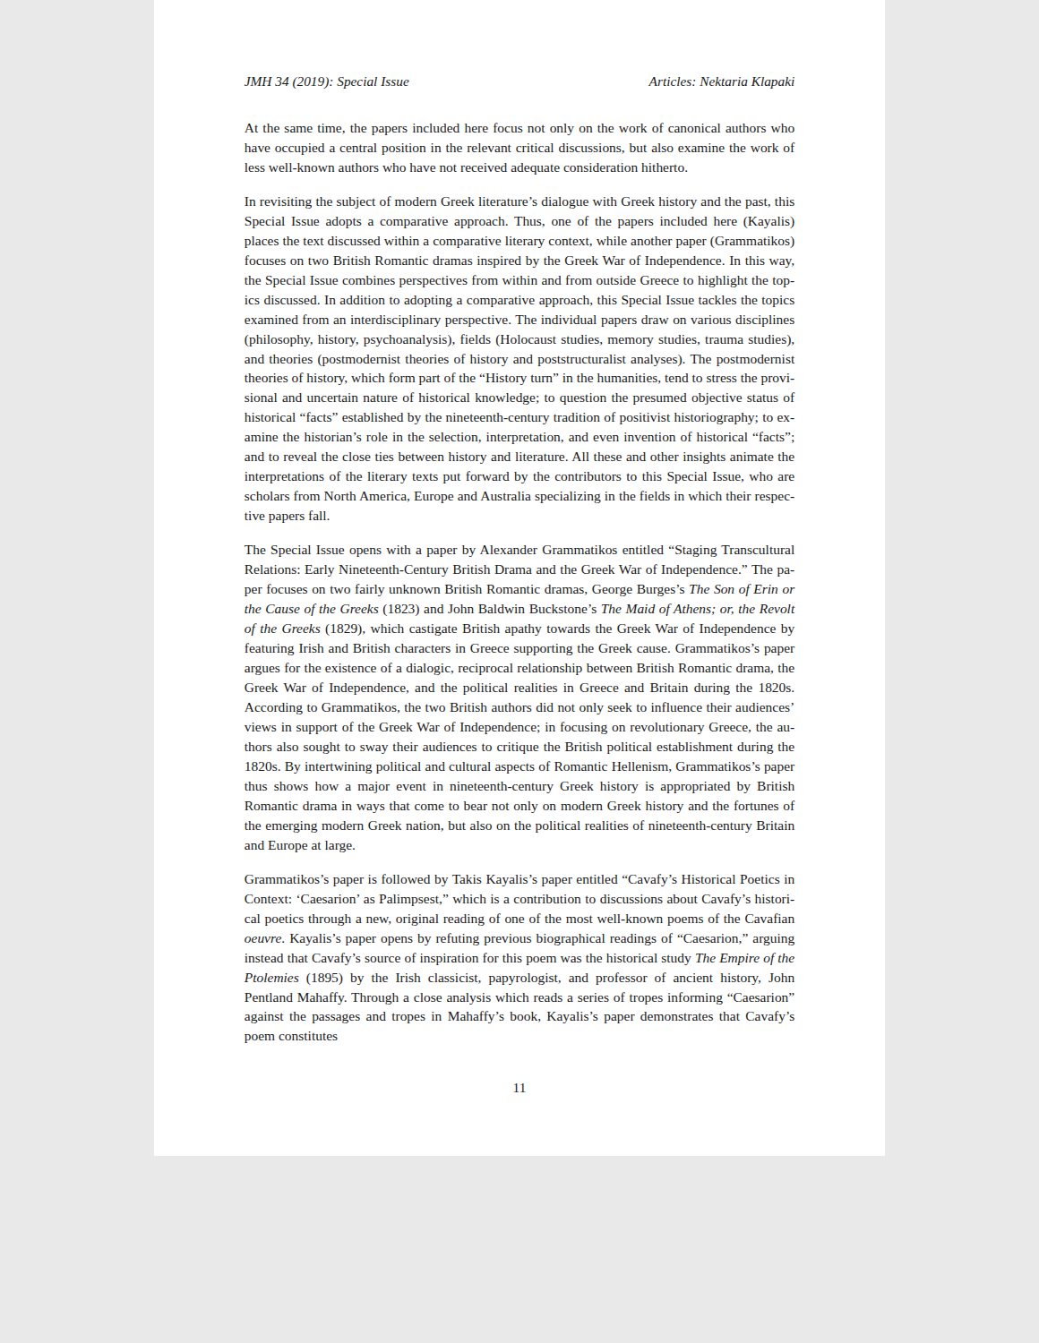JMH 34 (2019): Special Issue Articles: Nektaria Klapaki
At the same time, the papers included here focus not only on the work of canonical authors who have occupied a central position in the relevant critical discussions, but also examine the work of less well-known authors who have not received adequate consideration hitherto.
In revisiting the subject of modern Greek literature’s dialogue with Greek history and the past, this Special Issue adopts a comparative approach. Thus, one of the papers included here (Kayalis) places the text discussed within a comparative literary context, while another paper (Grammatikos) focuses on two British Romantic dramas inspired by the Greek War of Independence. In this way, the Special Issue combines perspectives from within and from outside Greece to highlight the topics discussed. In addition to adopting a comparative approach, this Special Issue tackles the topics examined from an interdisciplinary perspective. The individual papers draw on various disciplines (philosophy, history, psychoanalysis), fields (Holocaust studies, memory studies, trauma studies), and theories (postmodernist theories of history and poststructuralist analyses). The postmodernist theories of history, which form part of the “History turn” in the humanities, tend to stress the provisional and uncertain nature of historical knowledge; to question the presumed objective status of historical “facts” established by the nineteenth-century tradition of positivist historiography; to examine the historian’s role in the selection, interpretation, and even invention of historical “facts”; and to reveal the close ties between history and literature. All these and other insights animate the interpretations of the literary texts put forward by the contributors to this Special Issue, who are scholars from North America, Europe and Australia specializing in the fields in which their respective papers fall.
The Special Issue opens with a paper by Alexander Grammatikos entitled “Staging Transcultural Relations: Early Nineteenth-Century British Drama and the Greek War of Independence.” The paper focuses on two fairly unknown British Romantic dramas, George Burges’s The Son of Erin or the Cause of the Greeks (1823) and John Baldwin Buckstone’s The Maid of Athens; or, the Revolt of the Greeks (1829), which castigate British apathy towards the Greek War of Independence by featuring Irish and British characters in Greece supporting the Greek cause. Grammatikos’s paper argues for the existence of a dialogic, reciprocal relationship between British Romantic drama, the Greek War of Independence, and the political realities in Greece and Britain during the 1820s. According to Grammatikos, the two British authors did not only seek to influence their audiences’ views in support of the Greek War of Independence; in focusing on revolutionary Greece, the authors also sought to sway their audiences to critique the British political establishment during the 1820s. By intertwining political and cultural aspects of Romantic Hellenism, Grammatikos’s paper thus shows how a major event in nineteenth-century Greek history is appropriated by British Romantic drama in ways that come to bear not only on modern Greek history and the fortunes of the emerging modern Greek nation, but also on the political realities of nineteenth-century Britain and Europe at large.
Grammatikos’s paper is followed by Takis Kayalis’s paper entitled “Cavafy’s Historical Poetics in Context: ‘Caesarion’ as Palimpsest,” which is a contribution to discussions about Cavafy’s historical poetics through a new, original reading of one of the most well-known poems of the Cavafian oeuvre. Kayalis’s paper opens by refuting previous biographical readings of “Caesarion,” arguing instead that Cavafy’s source of inspiration for this poem was the historical study The Empire of the Ptolemies (1895) by the Irish classicist, papyrologist, and professor of ancient history, John Pentland Mahaffy. Through a close analysis which reads a series of tropes informing “Caesarion” against the passages and tropes in Mahaffy’s book, Kayalis’s paper demonstrates that Cavafy’s poem constitutes
11